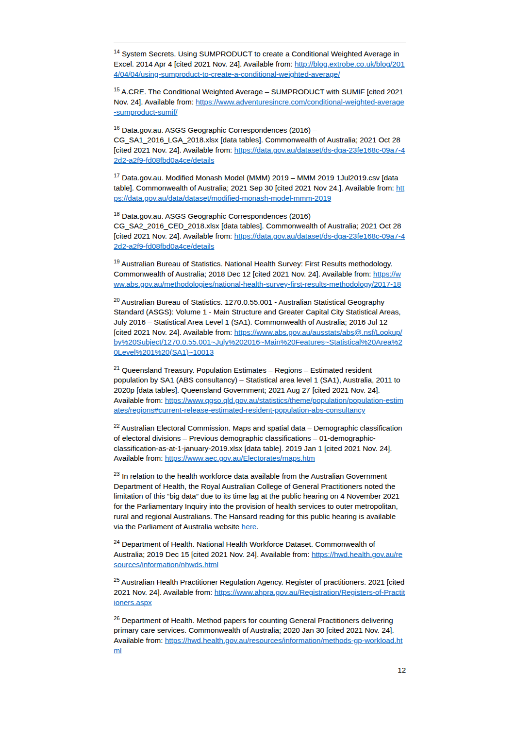14 System Secrets. Using SUMPRODUCT to create a Conditional Weighted Average in Excel. 2014 Apr 4 [cited 2021 Nov. 24]. Available from: http://blog.extrobe.co.uk/blog/2014/04/04/using-sumproduct-to-create-a-conditional-weighted-average/
15 A.CRE. The Conditional Weighted Average – SUMPRODUCT with SUMIF [cited 2021 Nov. 24]. Available from: https://www.adventuresincre.com/conditional-weighted-average-sumproduct-sumif/
16 Data.gov.au. ASGS Geographic Correspondences (2016) – CG_SA1_2016_LGA_2018.xlsx [data tables]. Commonwealth of Australia; 2021 Oct 28 [cited 2021 Nov. 24]. Available from: https://data.gov.au/dataset/ds-dga-23fe168c-09a7-42d2-a2f9-fd08fbd0a4ce/details
17 Data.gov.au. Modified Monash Model (MMM) 2019 – MMM 2019 1Jul2019.csv [data table]. Commonwealth of Australia; 2021 Sep 30 [cited 2021 Nov 24.]. Available from: https://data.gov.au/data/dataset/modified-monash-model-mmm-2019
18 Data.gov.au. ASGS Geographic Correspondences (2016) – CG_SA2_2016_CED_2018.xlsx [data tables]. Commonwealth of Australia; 2021 Oct 28 [cited 2021 Nov. 24]. Available from: https://data.gov.au/dataset/ds-dga-23fe168c-09a7-42d2-a2f9-fd08fbd0a4ce/details
19 Australian Bureau of Statistics. National Health Survey: First Results methodology. Commonwealth of Australia; 2018 Dec 12 [cited 2021 Nov. 24]. Available from: https://www.abs.gov.au/methodologies/national-health-survey-first-results-methodology/2017-18
20 Australian Bureau of Statistics. 1270.0.55.001 - Australian Statistical Geography Standard (ASGS): Volume 1 - Main Structure and Greater Capital City Statistical Areas, July 2016 – Statistical Area Level 1 (SA1). Commonwealth of Australia; 2016 Jul 12 [cited 2021 Nov. 24]. Available from: https://www.abs.gov.au/ausstats/abs@.nsf/Lookup/by%20Subject/1270.0.55.001~July%202016~Main%20Features~Statistical%20Area%20Level%201%20(SA1)~10013
21 Queensland Treasury. Population Estimates – Regions – Estimated resident population by SA1 (ABS consultancy) – Statistical area level 1 (SA1), Australia, 2011 to 2020p [data tables]. Queensland Government; 2021 Aug 27 [cited 2021 Nov. 24]. Available from: https://www.qgso.qld.gov.au/statistics/theme/population/population-estimates/regions#current-release-estimated-resident-population-abs-consultancy
22 Australian Electoral Commission. Maps and spatial data – Demographic classification of electoral divisions – Previous demographic classifications – 01-demographic-classification-as-at-1-january-2019.xlsx [data table]. 2019 Jan 1 [cited 2021 Nov. 24]. Available from: https://www.aec.gov.au/Electorates/maps.htm
23 In relation to the health workforce data available from the Australian Government Department of Health, the Royal Australian College of General Practitioners noted the limitation of this “big data” due to its time lag at the public hearing on 4 November 2021 for the Parliamentary Inquiry into the provision of health services to outer metropolitan, rural and regional Australians. The Hansard reading for this public hearing is available via the Parliament of Australia website here.
24 Department of Health. National Health Workforce Dataset. Commonwealth of Australia; 2019 Dec 15 [cited 2021 Nov. 24]. Available from: https://hwd.health.gov.au/resources/information/nhwds.html
25 Australian Health Practitioner Regulation Agency. Register of practitioners. 2021 [cited 2021 Nov. 24]. Available from: https://www.ahpra.gov.au/Registration/Registers-of-Practitioners.aspx
26 Department of Health. Method papers for counting General Practitioners delivering primary care services. Commonwealth of Australia; 2020 Jan 30 [cited 2021 Nov. 24]. Available from: https://hwd.health.gov.au/resources/information/methods-gp-workload.html
12